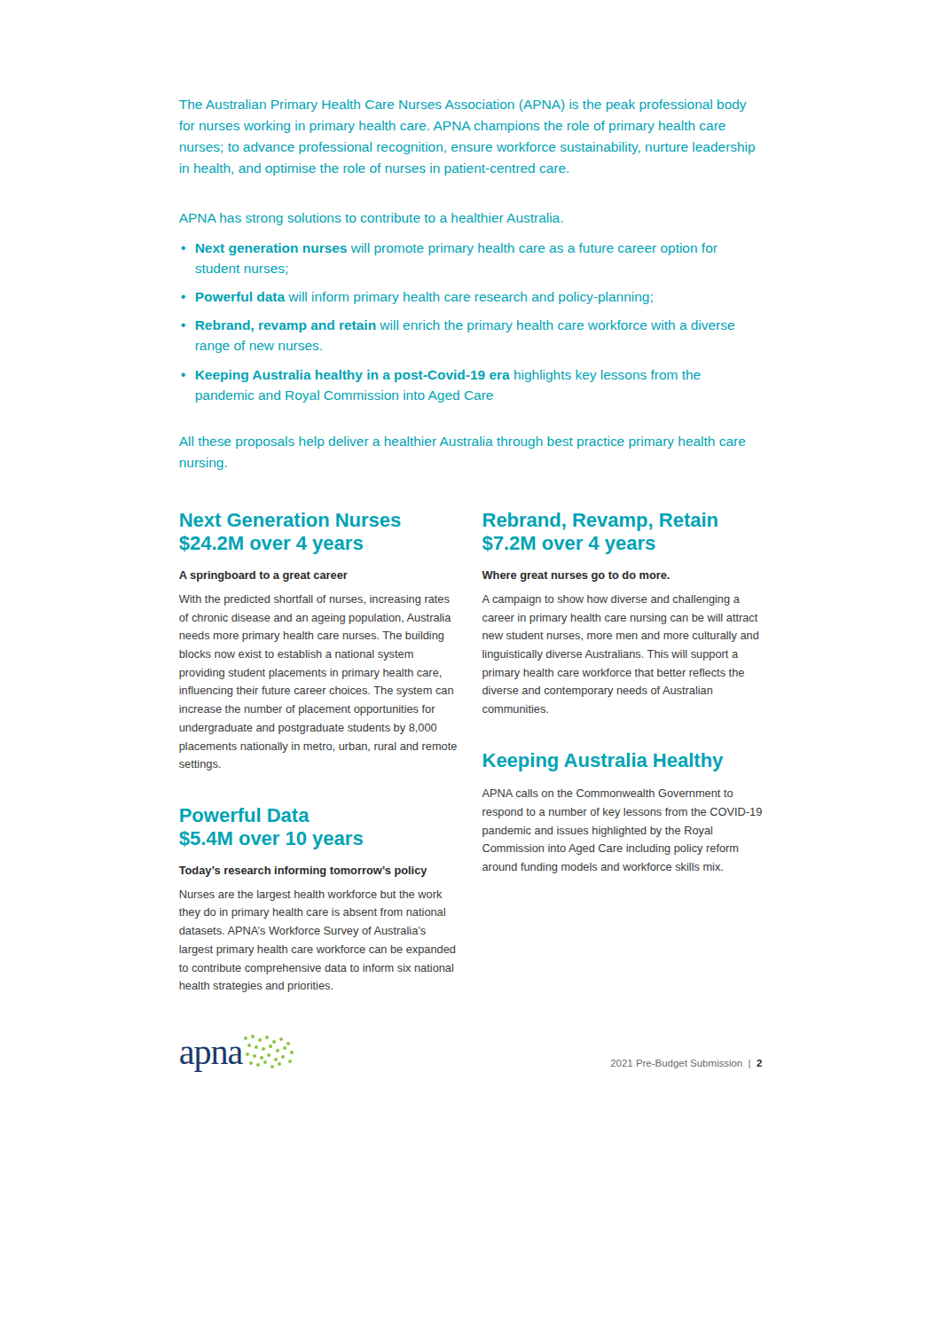The Australian Primary Health Care Nurses Association (APNA) is the peak professional body for nurses working in primary health care. APNA champions the role of primary health care nurses; to advance professional recognition, ensure workforce sustainability, nurture leadership in health, and optimise the role of nurses in patient-centred care.
APNA has strong solutions to contribute to a healthier Australia.
Next generation nurses will promote primary health care as a future career option for student nurses;
Powerful data will inform primary health care research and policy-planning;
Rebrand, revamp and retain will enrich the primary health care workforce with a diverse range of new nurses.
Keeping Australia healthy in a post-Covid-19 era highlights key lessons from the pandemic and Royal Commission into Aged Care
All these proposals help deliver a healthier Australia through best practice primary health care nursing.
Next Generation Nurses$24.2M over 4 years
A springboard to a great career
With the predicted shortfall of nurses, increasing rates of chronic disease and an ageing population, Australia needs more primary health care nurses. The building blocks now exist to establish a national system providing student placements in primary health care, influencing their future career choices. The system can increase the number of placement opportunities for undergraduate and postgraduate students by 8,000 placements nationally in metro, urban, rural and remote settings.
Powerful Data$5.4M over 10 years
Today’s research informing tomorrow’s policy
Nurses are the largest health workforce but the work they do in primary health care is absent from national datasets. APNA’s Workforce Survey of Australia’s largest primary health care workforce can be expanded to contribute comprehensive data to inform six national health strategies and priorities.
Rebrand, Revamp, Retain$7.2M over 4 years
Where great nurses go to do more.
A campaign to show how diverse and challenging a career in primary health care nursing can be will attract new student nurses, more men and more culturally and linguistically diverse Australians. This will support a primary health care workforce that better reflects the diverse and contemporary needs of Australian communities.
Keeping Australia Healthy
APNA calls on the Commonwealth Government to respond to a number of key lessons from the COVID-19 pandemic and issues highlighted by the Royal Commission into Aged Care including policy reform around funding models and workforce skills mix.
apna
2021 Pre-Budget Submission | 2